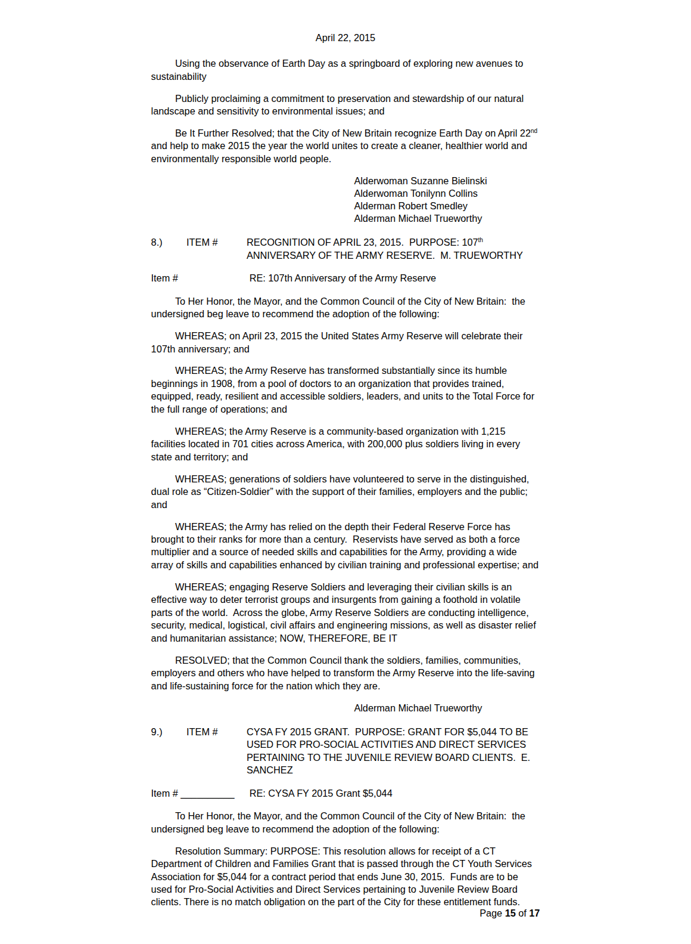April 22, 2015
Using the observance of Earth Day as a springboard of exploring new avenues to sustainability
Publicly proclaiming a commitment to preservation and stewardship of our natural landscape and sensitivity to environmental issues; and
Be It Further Resolved; that the City of New Britain recognize Earth Day on April 22nd and help to make 2015 the year the world unites to create a cleaner, healthier world and environmentally responsible world people.
Alderwoman Suzanne Bielinski
Alderwoman Tonilynn Collins
Alderman Robert Smedley
Alderman Michael Trueworthy
8.)
ITEM #
RECOGNITION OF APRIL 23, 2015. PURPOSE: 107th ANNIVERSARY OF THE ARMY RESERVE. M. TRUEWORTHY
Item #
RE: 107th Anniversary of the Army Reserve
To Her Honor, the Mayor, and the Common Council of the City of New Britain: the undersigned beg leave to recommend the adoption of the following:
WHEREAS; on April 23, 2015 the United States Army Reserve will celebrate their 107th anniversary; and
WHEREAS; the Army Reserve has transformed substantially since its humble beginnings in 1908, from a pool of doctors to an organization that provides trained, equipped, ready, resilient and accessible soldiers, leaders, and units to the Total Force for the full range of operations; and
WHEREAS; the Army Reserve is a community-based organization with 1,215 facilities located in 701 cities across America, with 200,000 plus soldiers living in every state and territory; and
WHEREAS; generations of soldiers have volunteered to serve in the distinguished, dual role as “Citizen-Soldier” with the support of their families, employers and the public; and
WHEREAS; the Army has relied on the depth their Federal Reserve Force has brought to their ranks for more than a century. Reservists have served as both a force multiplier and a source of needed skills and capabilities for the Army, providing a wide array of skills and capabilities enhanced by civilian training and professional expertise; and
WHEREAS; engaging Reserve Soldiers and leveraging their civilian skills is an effective way to deter terrorist groups and insurgents from gaining a foothold in volatile parts of the world. Across the globe, Army Reserve Soldiers are conducting intelligence, security, medical, logistical, civil affairs and engineering missions, as well as disaster relief and humanitarian assistance; NOW, THEREFORE, BE IT
RESOLVED; that the Common Council thank the soldiers, families, communities, employers and others who have helped to transform the Army Reserve into the life-saving and life-sustaining force for the nation which they are.
Alderman Michael Trueworthy
9.)
ITEM #
CYSA FY 2015 GRANT. PURPOSE: GRANT FOR $5,044 TO BE USED FOR PRO-SOCIAL ACTIVITIES AND DIRECT SERVICES PERTAINING TO THE JUVENILE REVIEW BOARD CLIENTS. E. SANCHEZ
Item # __________
RE: CYSA FY 2015 Grant $5,044
To Her Honor, the Mayor, and the Common Council of the City of New Britain: the undersigned beg leave to recommend the adoption of the following:
Resolution Summary: PURPOSE: This resolution allows for receipt of a CT Department of Children and Families Grant that is passed through the CT Youth Services Association for $5,044 for a contract period that ends June 30, 2015. Funds are to be used for Pro-Social Activities and Direct Services pertaining to Juvenile Review Board clients. There is no match obligation on the part of the City for these entitlement funds.
Page 15 of 17